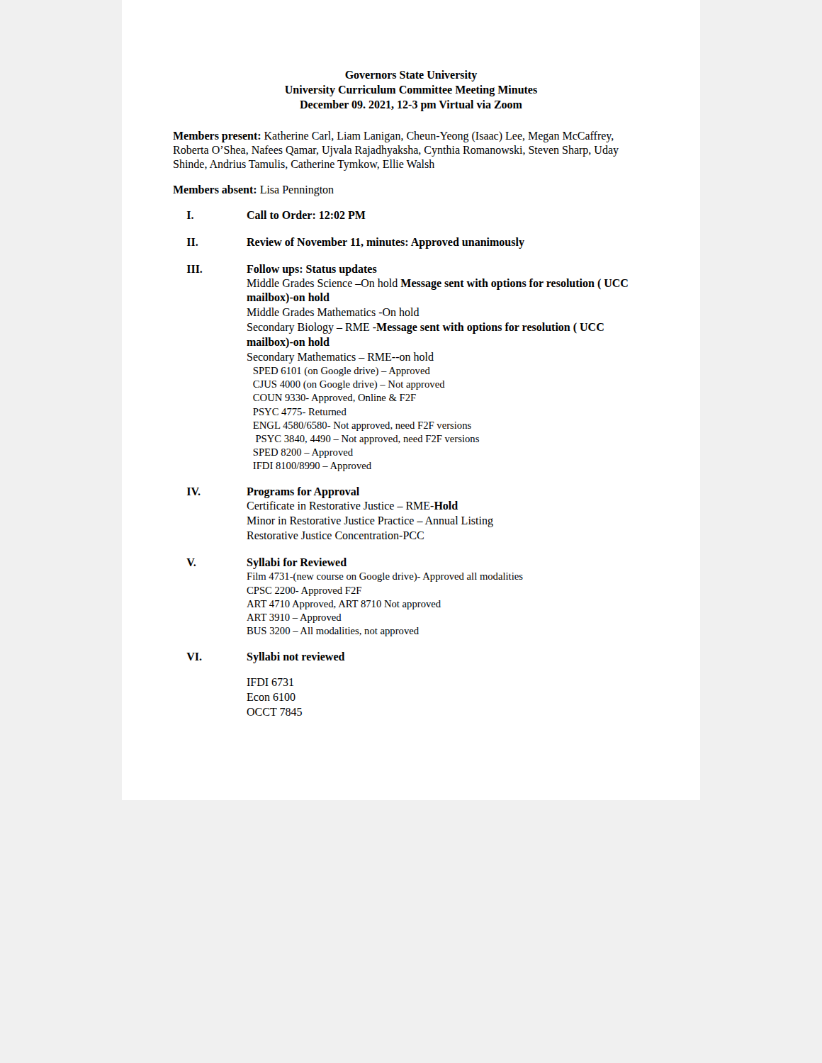Governors State University
University Curriculum Committee Meeting Minutes
December 09. 2021, 12-3 pm Virtual via Zoom
Members present: Katherine Carl, Liam Lanigan, Cheun-Yeong (Isaac) Lee, Megan McCaffrey, Roberta O’Shea, Nafees Qamar, Ujvala Rajadhyaksha, Cynthia Romanowski, Steven Sharp, Uday Shinde, Andrius Tamulis, Catherine Tymkow, Ellie Walsh
Members absent: Lisa Pennington
I. Call to Order: 12:02 PM
II. Review of November 11, minutes: Approved unanimously
III. Follow ups: Status updates
Middle Grades Science –On hold Message sent with options for resolution ( UCC mailbox)-on hold
Middle Grades Mathematics -On hold
Secondary Biology – RME -Message sent with options for resolution ( UCC mailbox)-on hold
Secondary Mathematics – RME--on hold
SPED 6101 (on Google drive) – Approved
CJUS 4000 (on Google drive) – Not approved
COUN 9330- Approved, Online & F2F
PSYC 4775- Returned
ENGL 4580/6580- Not approved, need F2F versions
PSYC 3840, 4490 – Not approved, need F2F versions
SPED 8200 – Approved
IFDI 8100/8990 – Approved
IV. Programs for Approval
Certificate in Restorative Justice – RME-Hold
Minor in Restorative Justice Practice – Annual Listing
Restorative Justice Concentration-PCC
V. Syllabi for Reviewed
Film 4731-(new course on Google drive)- Approved all modalities
CPSC 2200- Approved F2F
ART 4710 Approved, ART 8710 Not approved
ART 3910 – Approved
BUS 3200 – All modalities, not approved
VI. Syllabi not reviewed
IFDI 6731
Econ 6100
OCCT 7845